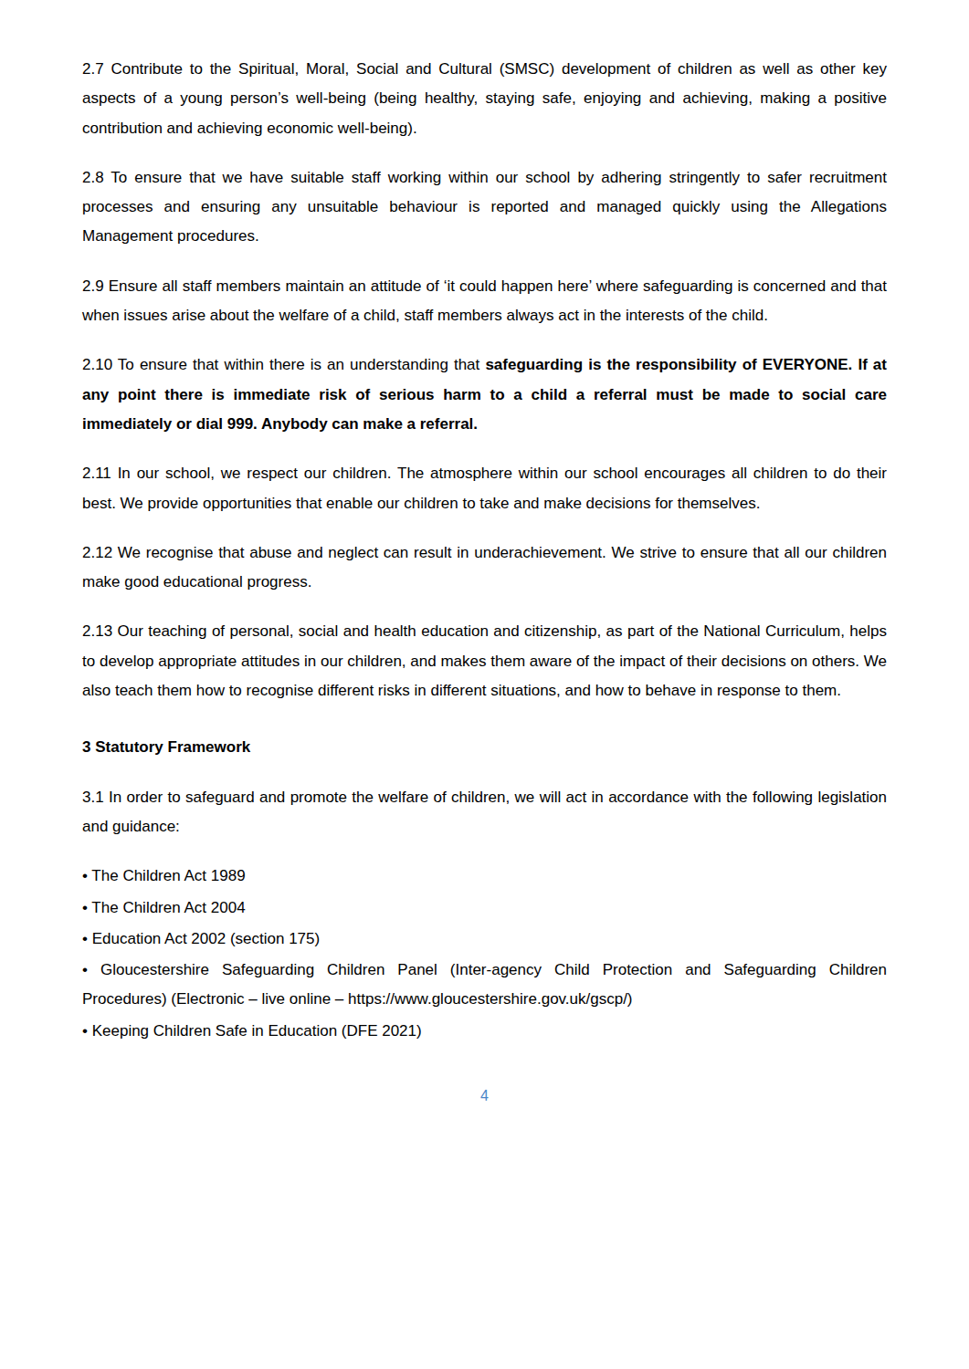2.7 Contribute to the Spiritual, Moral, Social and Cultural (SMSC) development of children as well as other key aspects of a young person’s well-being (being healthy, staying safe, enjoying and achieving, making a positive contribution and achieving economic well-being).
2.8 To ensure that we have suitable staff working within our school by adhering stringently to safer recruitment processes and ensuring any unsuitable behaviour is reported and managed quickly using the Allegations Management procedures.
2.9 Ensure all staff members maintain an attitude of ‘it could happen here’ where safeguarding is concerned and that when issues arise about the welfare of a child, staff members always act in the interests of the child.
2.10 To ensure that within there is an understanding that safeguarding is the responsibility of EVERYONE. If at any point there is immediate risk of serious harm to a child a referral must be made to social care immediately or dial 999. Anybody can make a referral.
2.11 In our school, we respect our children. The atmosphere within our school encourages all children to do their best. We provide opportunities that enable our children to take and make decisions for themselves.
2.12 We recognise that abuse and neglect can result in underachievement. We strive to ensure that all our children make good educational progress.
2.13 Our teaching of personal, social and health education and citizenship, as part of the National Curriculum, helps to develop appropriate attitudes in our children, and makes them aware of the impact of their decisions on others. We also teach them how to recognise different risks in different situations, and how to behave in response to them.
3 Statutory Framework
3.1 In order to safeguard and promote the welfare of children, we will act in accordance with the following legislation and guidance:
• The Children Act 1989
• The Children Act 2004
• Education Act 2002 (section 175)
• Gloucestershire Safeguarding Children Panel (Inter-agency Child Protection and Safeguarding Children Procedures) (Electronic – live online – https://www.gloucestershire.gov.uk/gscp/)
• Keeping Children Safe in Education (DFE 2021)
4